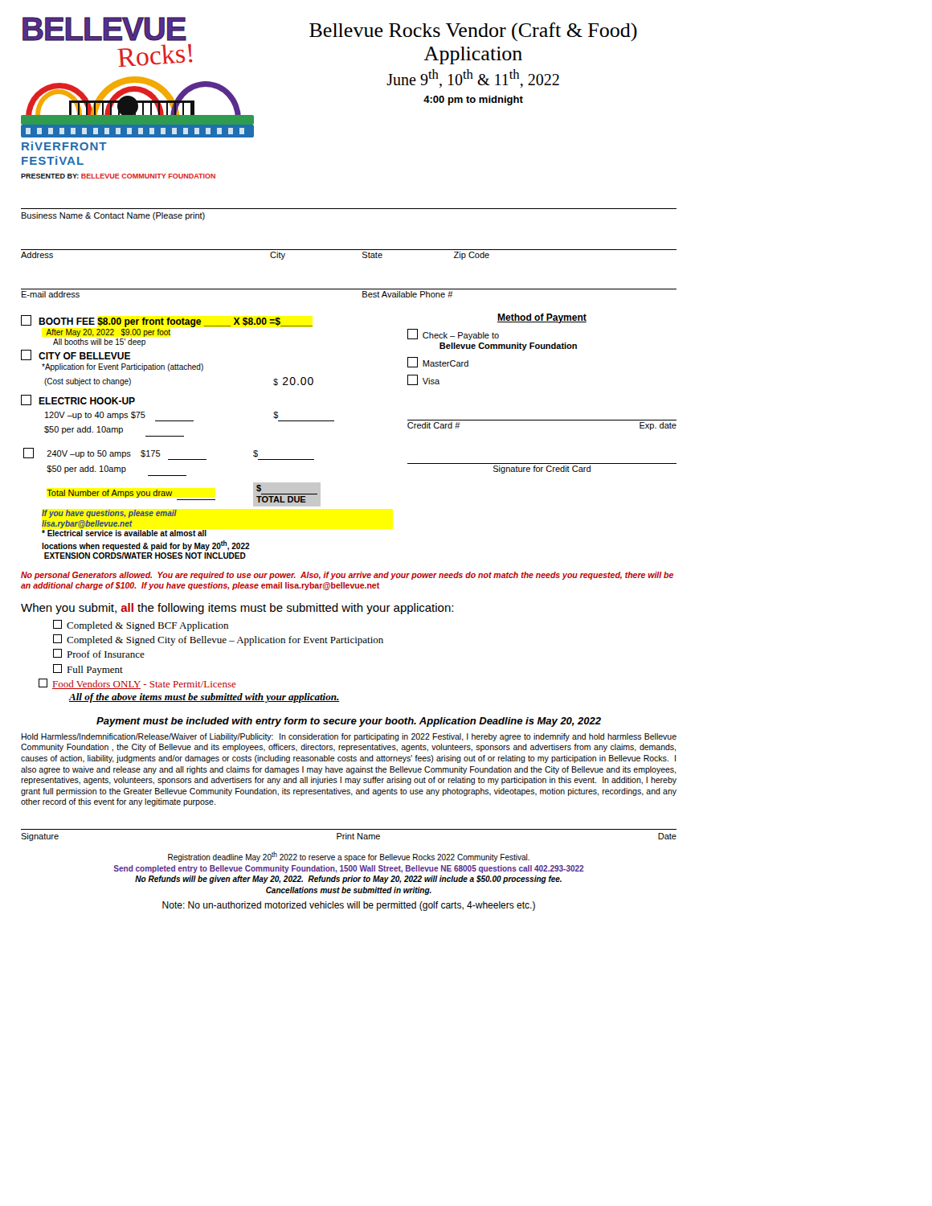BELLEVUE
Rocks!
RiVERFRONT
FESTiVAL
PRESENTED BY: BELLEVUE COMMUNITY FOUNDATION
Bellevue Rocks Vendor (Craft & Food)
Application
June 9th, 10th & 11th, 2022
4:00 pm to midnight
Business Name & Contact Name (Please print)
| Address | City | State | Zip Code |
| E-mail address | Best Available Phone # |
BOOTH FEE $8.00 per front footage _____ X $8.00 =$______
After May 20, 2022 $9.00 per foot
All booths will be 15' deep
CITY OF BELLEVUE
*Application for Event Participation (attached)
| (Cost subject to change) | $ 20.00 |
ELECTRIC HOOK-UP
| 120V –up to 40 amps $75 | $ |
| $50 per add. 10amp | |
| | 240V –up to 50 amps $175 | $ |
| | $50 per add. 10amp | |
| | Total Number of Amps you draw | $ TOTAL DUE |
If you have questions, please email
lisa.rybar@bellevue.net
* Electrical service is available at almost all
locations when requested & paid for by May 20th, 2022
EXTENSION CORDS/WATER HOSES NOT INCLUDED
Method of Payment
Check – Payable to
Bellevue Community Foundation
MasterCard
Visa
Credit Card # Exp. date
Signature for Credit Card
No personal Generators allowed. You are required to use our power. Also, if you arrive and your power needs do not match the needs you requested, there will be an additional charge of $100. If you have questions, please email lisa.rybar@bellevue.net
When you submit, all the following items must be submitted with your application:
Completed & Signed BCF Application
Completed & Signed City of Bellevue – Application for Event Participation
Proof of Insurance
Full Payment
Food Vendors ONLY - State Permit/License
All of the above items must be submitted with your application.
Payment must be included with entry form to secure your booth. Application Deadline is May 20, 2022
Hold Harmless/Indemnification/Release/Waiver of Liability/Publicity: In consideration for participating in 2022 Festival, I hereby agree to indemnify and hold harmless Bellevue Community Foundation , the City of Bellevue and its employees, officers, directors, representatives, agents, volunteers, sponsors and advertisers from any claims, demands, causes of action, liability, judgments and/or damages or costs (including reasonable costs and attorneys' fees) arising out of or relating to my participation in Bellevue Rocks. I also agree to waive and release any and all rights and claims for damages I may have against the Bellevue Community Foundation and the City of Bellevue and its employees, representatives, agents, volunteers, sponsors and advertisers for any and all injuries I may suffer arising out of or relating to my participation in this event. In addition, I hereby grant full permission to the Greater Bellevue Community Foundation, its representatives, and agents to use any photographs, videotapes, motion pictures, recordings, and any other record of this event for any legitimate purpose.
Signature Print Name Date
Registration deadline May 20th 2022 to reserve a space for Bellevue Rocks 2022 Community Festival.
Send completed entry to Bellevue Community Foundation, 1500 Wall Street, Bellevue NE 68005 questions call 402.293-3022
No Refunds will be given after May 20, 2022. Refunds prior to May 20, 2022 will include a $50.00 processing fee.
Cancellations must be submitted in writing.
Note: No un-authorized motorized vehicles will be permitted (golf carts, 4-wheelers etc.)